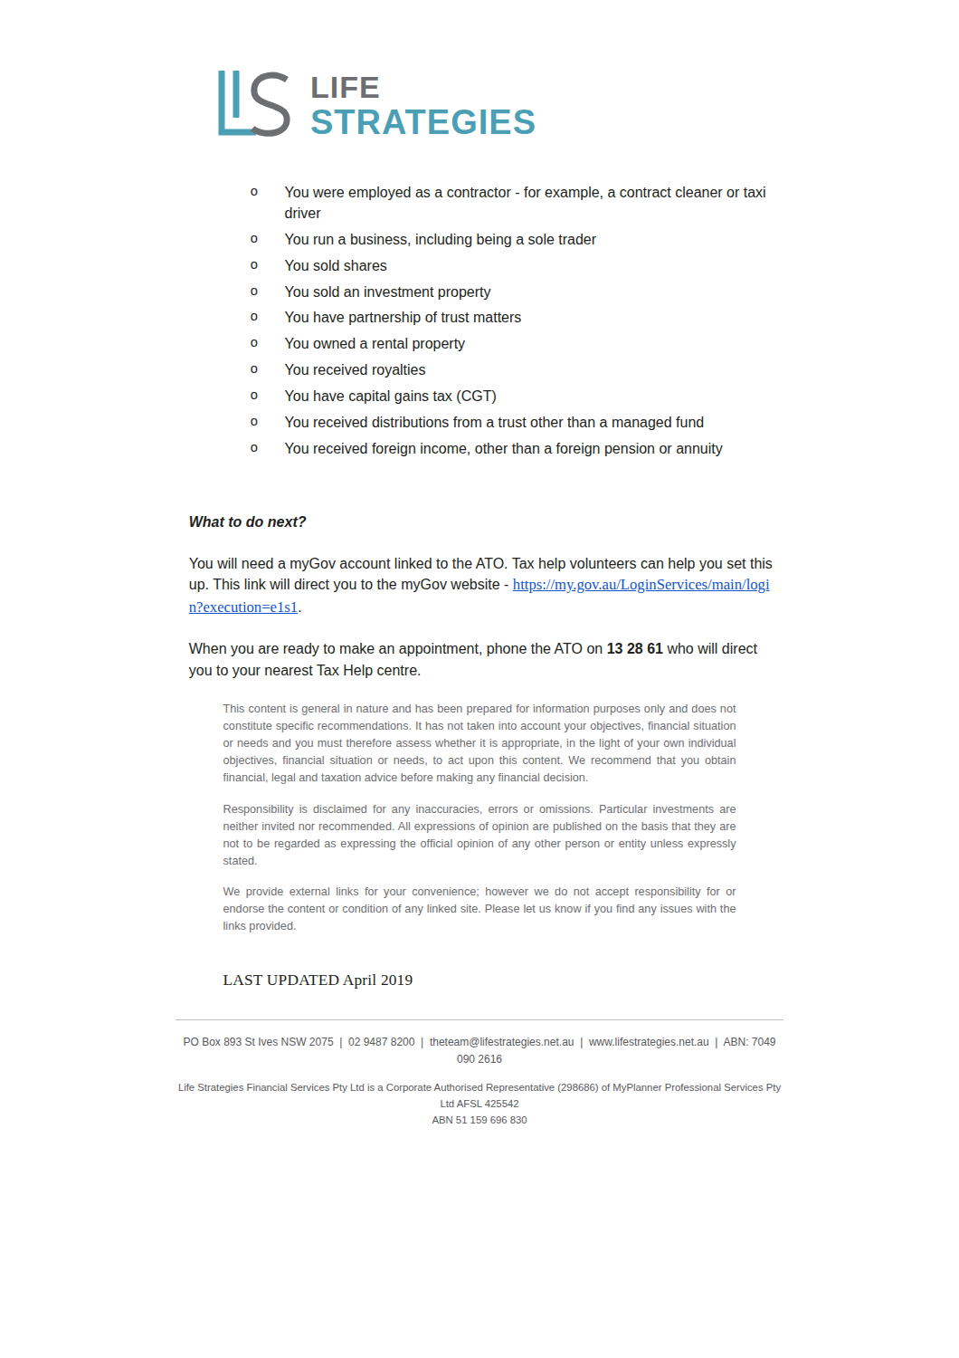LIFE STRATEGIES
You were employed as a contractor - for example, a contract cleaner or taxi driver
You run a business, including being a sole trader
You sold shares
You sold an investment property
You have partnership of trust matters
You owned a rental property
You received royalties
You have capital gains tax (CGT)
You received distributions from a trust other than a managed fund
You received foreign income, other than a foreign pension or annuity
What to do next?
You will need a myGov account linked to the ATO. Tax help volunteers can help you set this up. This link will direct you to the myGov website - https://my.gov.au/LoginServices/main/login?execution=e1s1.
When you are ready to make an appointment, phone the ATO on 13 28 61 who will direct you to your nearest Tax Help centre.
This content is general in nature and has been prepared for information purposes only and does not constitute specific recommendations. It has not taken into account your objectives, financial situation or needs and you must therefore assess whether it is appropriate, in the light of your own individual objectives, financial situation or needs, to act upon this content. We recommend that you obtain financial, legal and taxation advice before making any financial decision.
Responsibility is disclaimed for any inaccuracies, errors or omissions. Particular investments are neither invited nor recommended. All expressions of opinion are published on the basis that they are not to be regarded as expressing the official opinion of any other person or entity unless expressly stated.
We provide external links for your convenience; however we do not accept responsibility for or endorse the content or condition of any linked site. Please let us know if you find any issues with the links provided.
LAST UPDATED April 2019
PO Box 893 St Ives NSW 2075 | 02 9487 8200 | theteam@lifestrategies.net.au | www.lifestrategies.net.au | ABN: 7049 090 2616
Life Strategies Financial Services Pty Ltd is a Corporate Authorised Representative (298686) of MyPlanner Professional Services Pty Ltd AFSL 425542
ABN 51 159 696 830